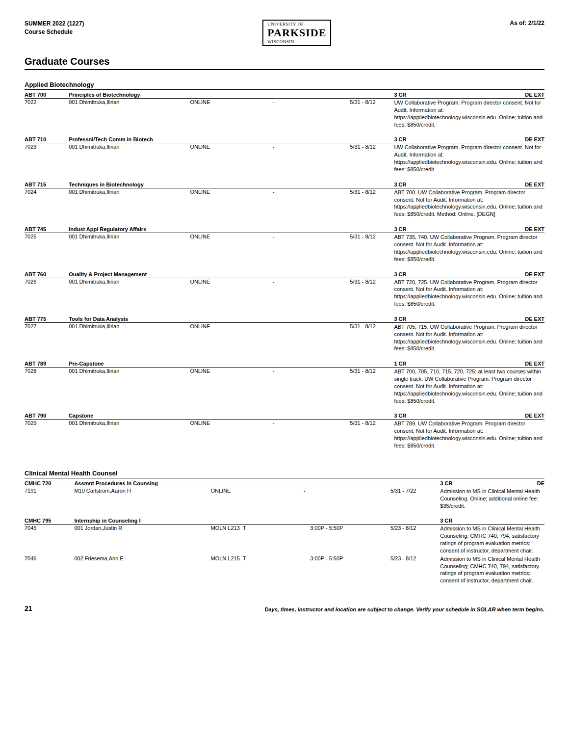SUMMER 2022 (1227)
Course Schedule
UNIVERSITY OF PARKSIDE WISCONSIN
As of: 2/1/22
Graduate Courses
Applied Biotechnology
| ABT 700 | Principles of Biotechnology | 3 CR | DE EXT |
| 7022 | 001 Dhimitruka,Ilirian | ONLINE | - | | 5/31 - 8/12 | UW Collaborative Program. Program director consent. Not for Audit. Information at: https://appliedbiotechnology.wisconsin.edu. Online; tuition and fees: $850/credit. |
| ABT 710 | Professnl/Tech Comm in Biotech | 3 CR | DE EXT |
| 7023 | 001 Dhimitruka,Ilirian | ONLINE | - | | 5/31 - 8/12 | UW Collaborative Program. Program director consent. Not for Audit. Information at: https://appliedbiotechnology.wisconsin.edu. Online; tuition and fees: $850/credit. |
| ABT 715 | Techniques in Biotechnology | 3 CR | DE EXT |
| 7024 | 001 Dhimitruka,Ilirian | ONLINE | - | | 5/31 - 8/12 | ABT 700. UW Collaborative Program. Program director consent. Not for Audit. Information at: https://appliedbiotechnology.wisconsin.edu. Online; tuition and fees: $850/credit. Method: Online. [DEGN] |
| ABT 745 | Indust Appl Regulatory Affairs | 3 CR | DE EXT |
| 7025 | 001 Dhimitruka,Ilirian | ONLINE | - | | 5/31 - 8/12 | ABT 735, 740. UW Collaborative Program. Program director consent. Not for Audit. Information at: https://appliedbiotechnology.wisconsin.edu. Online; tuition and fees: $850/credit. |
| ABT 760 | Ouality & Project Management | 3 CR | DE EXT |
| 7026 | 001 Dhimitruka,Ilirian | ONLINE | - | | 5/31 - 8/12 | ABT 720, 725. UW Collaborative Program. Program director consent. Not for Audit. Information at: https://appliedbiotechnology.wisconsin.edu. Online; tuition and fees: $850/credit. |
| ABT 775 | Tools for Data Analysis | 3 CR | DE EXT |
| 7027 | 001 Dhimitruka,Ilirian | ONLINE | - | | 5/31 - 8/12 | ABT 705, 715. UW Collaborative Program. Program director consent. Not for Audit. Information at: https://appliedbiotechnology.wisconsin.edu. Online; tuition and fees: $850/credit. |
| ABT 789 | Pre-Capstone | 1 CR | DE EXT |
| 7028 | 001 Dhimitruka,Ilirian | ONLINE | - | | 5/31 - 8/12 | ABT 700, 705, 710, 715, 720, 725; at least two courses within single track. UW Collaborative Program. Program director consent. Not for Audit. Information at: https://appliedbiotechnology.wisconsin.edu. Online; tuition and fees: $850/credit. |
| ABT 790 | Capstone | 3 CR | DE EXT |
| 7029 | 001 Dhimitruka,Ilirian | ONLINE | - | | 5/31 - 8/12 | ABT 789. UW Collaborative Program. Program director consent. Not for Audit. Information at: https://appliedbiotechnology.wisconsin.edu. Online; tuition and fees: $850/credit. |
Clinical Mental Health Counsel
| CMHC 720 | Assmnt Procedures in Counsing | 3 CR | DE |
| 7191 | M10 Carlstrom,Aaron H | ONLINE | - | | 5/31 - 7/22 | Admission to MS in Clinical Mental Health Counseling. Online; additional online fee: $35/credit. |
| CMHC 795 | Internship in Counseling I | 3 CR | |
| 7045 | 001 Jordan,Justin R | MOLN L213 T | | 3:00P - 5:50P | 5/23 - 8/12 | Admission to MS in Clinical Mental Health Counseling; CMHC 740, 794, satisfactory ratings of program evaluation metrics; consent of instructor, department chair. |
| 7046 | 002 Friesema,Ann E | MOLN L215 T | | 3:00P - 5:50P | 5/23 - 8/12 | Admission to MS in Clinical Mental Health Counseling; CMHC 740, 794, satisfactory ratings of program evaluation metrics; consent of instructor, department chair. |
21
Days, times, instructor and location are subject to change. Verify your schedule in SOLAR when term begins.